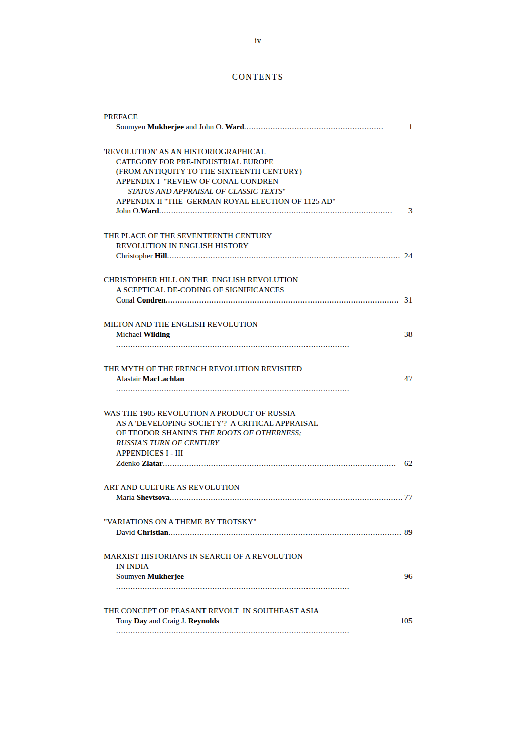iv
CONTENTS
PREFACE Soumyen Mukherjee and John O. Ward 1 ..........................................................
'REVOLUTION' AS AN HISTORIOGRAPHICAL CATEGORY FOR PRE-INDUSTRIAL EUROPE (FROM ANTIQUITY TO THE SIXTEENTH CENTURY) Appendix I "REVIEW OF CONAL CONDREN STATUS AND APPRAISAL OF CLASSIC TEXTS" Appendix II "THE GERMAN ROYAL ELECTION OF 1125 AD" John O.Ward 3 .................................................................................................
THE PLACE OF THE SEVENTEENTH CENTURY REVOLUTION IN ENGLISH HISTORY Christopher Hill 24 .................................................................................................
CHRISTOPHER HILL ON THE ENGLISH REVOLUTION A SCEPTICAL DE-CODING OF SIGNIFICANCES Conal Condren 31 .................................................................................................
MILTON AND THE ENGLISH REVOLUTION Michael Wilding 38 .................................................................................................
THE MYTH OF THE FRENCH REVOLUTION REVISITED Alastair MacLachlan 47 .................................................................................................
WAS THE 1905 REVOLUTION A PRODUCT OF RUSSIA AS A 'DEVELOPING SOCIETY'? A CRITICAL APPRAISAL OF TEODOR SHANIN's THE ROOTS OF OTHERNESS; RUSSIA'S TURN OF CENTURY Appendices I - III Zdenko Zlatar 62 .................................................................................................
ART AND CULTURE AS REVOLUTION Maria Shevtsova 77 .................................................................................................
"VARIATIONS ON A THEME BY TROTSKY" David Christian 89 .................................................................................................
MARXIST HISTORIANS IN SEARCH OF A REVOLUTION IN INDIA Soumyen Mukherjee 96 .................................................................................................
THE CONCEPT OF PEASANT REVOLT IN SOUTHEAST ASIA Tony Day and Craig J. Reynolds 105 .................................................................................................